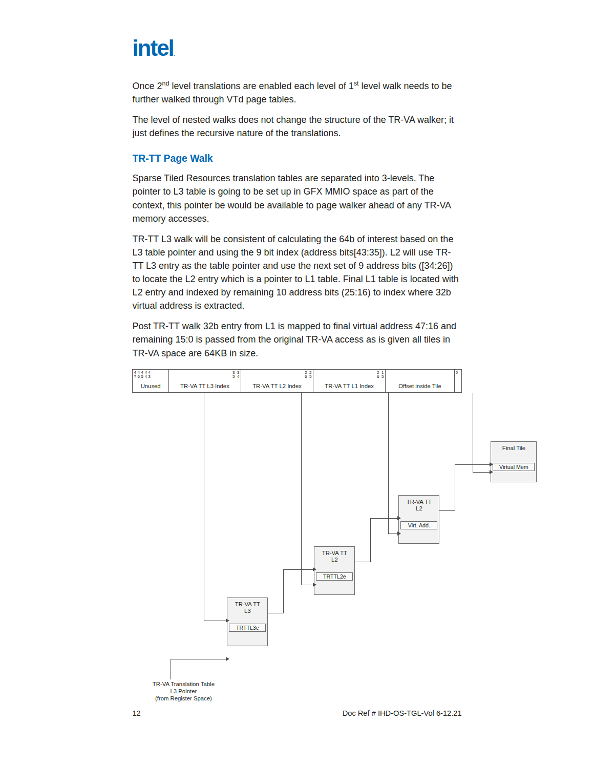intel.
Once 2nd level translations are enabled each level of 1st level walk needs to be further walked through VTd page tables.
The level of nested walks does not change the structure of the TR-VA walker; it just defines the recursive nature of the translations.
TR-TT Page Walk
Sparse Tiled Resources translation tables are separated into 3-levels. The pointer to L3 table is going to be set up in GFX MMIO space as part of the context, this pointer be would be available to page walker ahead of any TR-VA memory accesses.
TR-TT L3 walk will be consistent of calculating the 64b of interest based on the L3 table pointer and using the 9 bit index (address bits[43:35]). L2 will use TR-TT L3 entry as the table pointer and use the next set of 9 address bits ([34:26]) to locate the L2 entry which is a pointer to L1 table. Final L1 table is located with L2 entry and indexed by remaining 10 address bits (25:16) to index where 32b virtual address is extracted.
Post TR-TT walk 32b entry from L1 is mapped to final virtual address 47:16 and remaining 15:0 is passed from the original TR-VA access as is given all tiles in TR-VA space are 64KB in size.
4
74
64
54
44
3
Unused
3
53
4
TR-VA TT L3 Index
2
62
5
TR-VA TT L2 Index
2
61
5
TR-VA TT L1 Index
Offset inside Tile
0
Final Tile
Virtual Mem
TR-VA TT
L2
Virt. Add.
TR-VA TT
L2
TRTTL2e
TR-VA TT
L3
TRTTL3e
TR-VA Translation Table
L3 Pointer
(from Register Space)
12 Doc Ref # IHD-OS-TGL-Vol 6-12.21